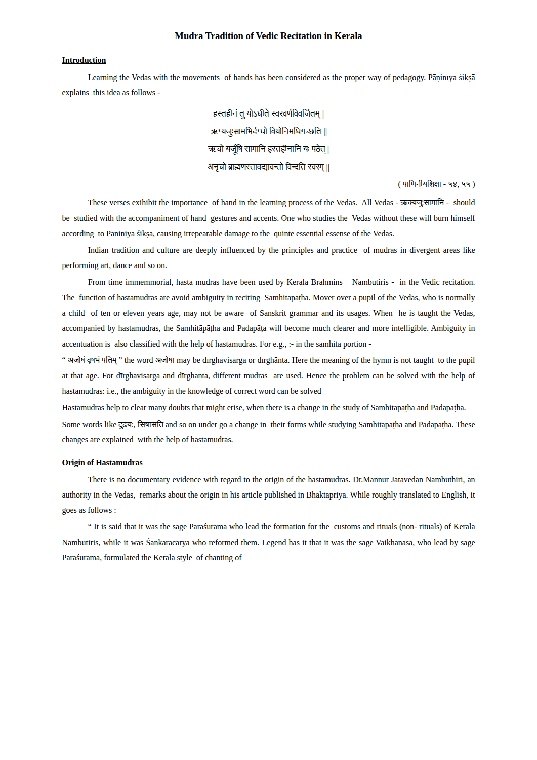Mudra Tradition of Vedic Recitation in Kerala
Introduction
Learning the Vedas with the movements of hands has been considered as the proper way of pedagogy. Pāṇinīya śikṣā explains this idea as follows -
हस्तहीनं तु योऽधीते स्वरवर्णविवर्जितम् |
ऋग्यजुःसामभिर्दग्घो वियोनिमधिगच्छति ||
ऋचो यजूँषि सामानि हस्तहीनानि यः पठेत् |
अनृचो ब्राह्मणस्तावद्यावन्तो विन्दति स्वरम् ||
( पाणिनीयशिक्षा - ५४, ५५ )
These verses exihibit the importance of hand in the learning process of the Vedas. All Vedas - ऋक्यजुःसामानि - should be studied with the accompaniment of hand gestures and accents. One who studies the Vedas without these will burn himself according to Pāniniya śikṣā, causing irrepearable damage to the quinte essential essense of the Vedas.
Indian tradition and culture are deeply influenced by the principles and practice of mudras in divergent areas like performing art, dance and so on.
From time immemmorial, hasta mudras have been used by Kerala Brahmins – Nambutiris - in the Vedic recitation. The function of hastamudras are avoid ambiguity in reciting Samhitāpāṭha. Mover over a pupil of the Vedas, who is normally a child of ten or eleven years age, may not be aware of Sanskrit grammar and its usages. When he is taught the Vedas, accompanied by hastamudras, the Samhitāpāṭha and Padapāṭa will become much clearer and more intelligible. Ambiguity in accentuation is also classified with the help of hastamudras. For e.g., :- in the samhitā portion -
“ अजोषं वृषभं पतिम् ” the word अजोषा may be dīrghavisarga or dīrghānta. Here the meaning of the hymn is not taught to the pupil at that age. For dīrghavisarga and dīrghānta, different mudras are used. Hence the problem can be solved with the help of hastamudras: i.e., the ambiguity in the knowledge of correct word can be solved
Hastamudras help to clear many doubts that might erise, when there is a change in the study of Samhitāpāṭha and Padapāṭha.
Some words like दुढयः, सिषासति and so on under go a change in their forms while studying Samhitāpāṭha and Padapāṭha. These changes are explained with the help of hastamudras.
Origin of Hastamudras
There is no documentary evidence with regard to the origin of the hastamudras. Dr.Mannur Jatavedan Nambuthiri, an authority in the Vedas, remarks about the origin in his article published in Bhaktapriya. While roughly translated to English, it goes as follows :
“ It is said that it was the sage Paraśurāma who lead the formation for the customs and rituals (non- rituals) of Kerala Nambutiris, while it was Śankaracarya who reformed them. Legend has it that it was the sage Vaikhānasa, who lead by sage Paraśurāma, formulated the Kerala style of chanting of